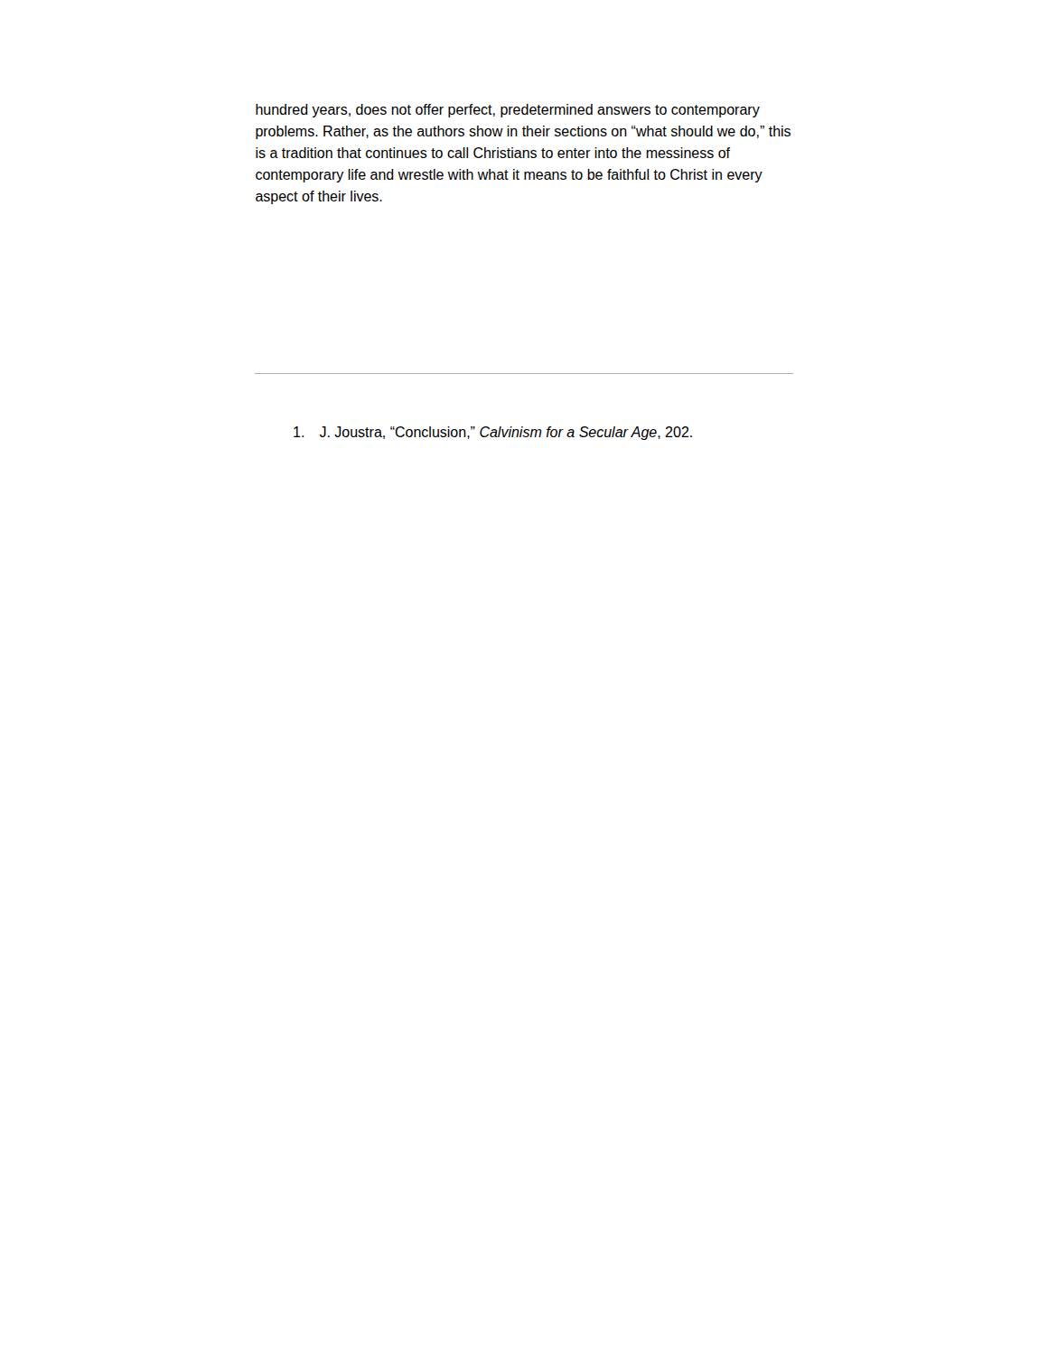hundred years, does not offer perfect, predetermined answers to contemporary problems. Rather, as the authors show in their sections on “what should we do,” this is a tradition that continues to call Christians to enter into the messiness of contemporary life and wrestle with what it means to be faithful to Christ in every aspect of their lives.
J. Joustra, “Conclusion,” Calvinism for a Secular Age, 202.